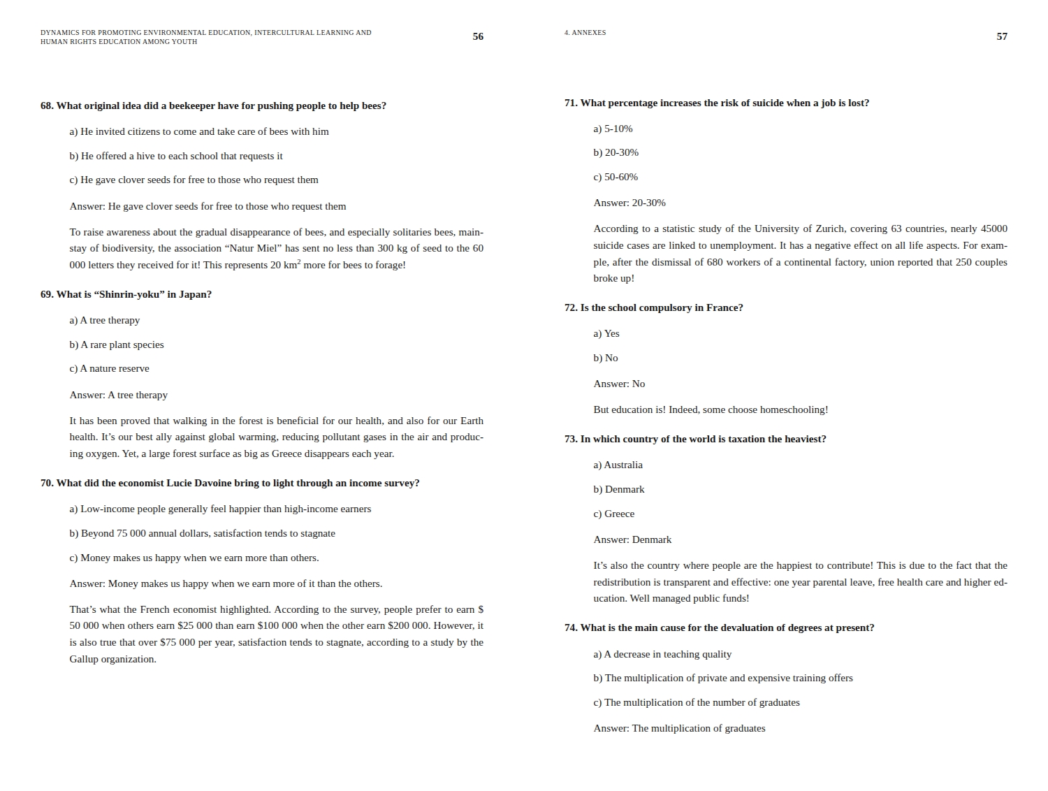Dynamics for promoting environmental education, intercultural learning and human rights education among youth
56
68. What original idea did a beekeeper have for pushing people to help bees?
a) He invited citizens to come and take care of bees with him
b) He offered a hive to each school that requests it
c) He gave clover seeds for free to those who request them
Answer: He gave clover seeds for free to those who request them
To raise awareness about the gradual disappearance of bees, and especially solitaries bees, mainstay of biodiversity, the association “Natur Miel” has sent no less than 300 kg of seed to the 60 000 letters they received for it! This represents 20 km2 more for bees to forage!
69. What is “Shinrin-yoku” in Japan?
a) A tree therapy
b) A rare plant species
c) A nature reserve
Answer: A tree therapy
It has been proved that walking in the forest is beneficial for our health, and also for our Earth health. It’s our best ally against global warming, reducing pollutant gases in the air and producing oxygen. Yet, a large forest surface as big as Greece disappears each year.
70. What did the economist Lucie Davoine bring to light through an income survey?
a) Low-income people generally feel happier than high-income earners
b) Beyond 75 000 annual dollars, satisfaction tends to stagnate
c) Money makes us happy when we earn more than others.
Answer: Money makes us happy when we earn more of it than the others.
That’s what the French economist highlighted. According to the survey, people prefer to earn $ 50 000 when others earn $25 000 than earn $100 000 when the other earn $200 000. However, it is also true that over $75 000 per year, satisfaction tends to stagnate, according to a study by the Gallup organization.
4. Annexes
57
71. What percentage increases the risk of suicide when a job is lost?
a) 5-10%
b) 20-30%
c) 50-60%
Answer: 20-30%
According to a statistic study of the University of Zurich, covering 63 countries, nearly 45000 suicide cases are linked to unemployment. It has a negative effect on all life aspects. For example, after the dismissal of 680 workers of a continental factory, union reported that 250 couples broke up!
72. Is the school compulsory in France?
a) Yes
b) No
Answer: No
But education is! Indeed, some choose homeschooling!
73. In which country of the world is taxation the heaviest?
a) Australia
b) Denmark
c) Greece
Answer: Denmark
It’s also the country where people are the happiest to contribute! This is due to the fact that the redistribution is transparent and effective: one year parental leave, free health care and higher education. Well managed public funds!
74. What is the main cause for the devaluation of degrees at present?
a) A decrease in teaching quality
b) The multiplication of private and expensive training offers
c) The multiplication of the number of graduates
Answer: The multiplication of graduates